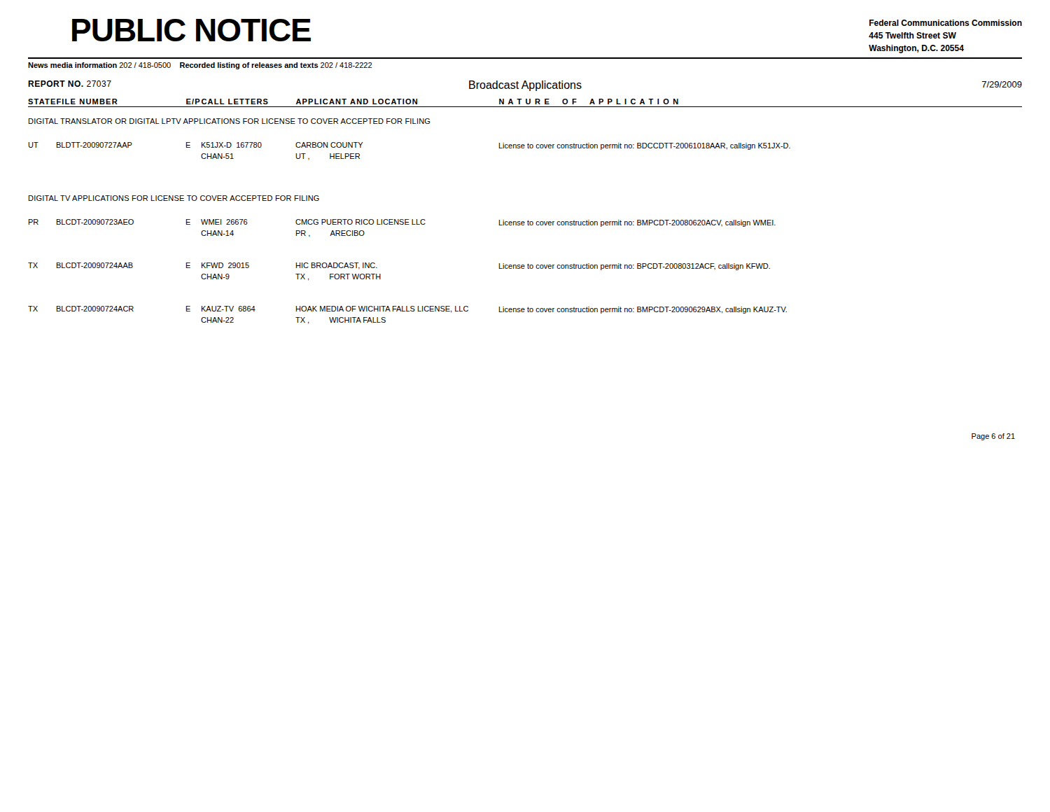PUBLIC NOTICE
Federal Communications Commission
445 Twelfth Street SW
Washington, D.C. 20554
News media information 202 / 418-0500 Recorded listing of releases and texts 202 / 418-2222
REPORT NO. 27037 Broadcast Applications 7/29/2009
| STATE | FILE NUMBER | E/P | CALL LETTERS | APPLICANT AND LOCATION | N A T U R E O F A P P L I C A T I O N |
DIGITAL TRANSLATOR OR DIGITAL LPTV APPLICATIONS FOR LICENSE TO COVER ACCEPTED FOR FILING
| UT | BLDTT-20090727AAP | E | K51JX-D 167780 CHAN-51 | CARBON COUNTY UT , HELPER | License to cover construction permit no: BDCCDTT-20061018AAR, callsign K51JX-D. |
DIGITAL TV APPLICATIONS FOR LICENSE TO COVER ACCEPTED FOR FILING
| PR | BLCDT-20090723AEO | E | WMEI 26676 CHAN-14 | CMCG PUERTO RICO LICENSE LLC PR , ARECIBO | License to cover construction permit no: BMPCDT-20080620ACV, callsign WMEI. |
| TX | BLCDT-20090724AAB | E | KFWD 29015 CHAN-9 | HIC BROADCAST, INC. TX , FORT WORTH | License to cover construction permit no: BPCDT-20080312ACF, callsign KFWD. |
| TX | BLCDT-20090724ACR | E | KAUZ-TV 6864 CHAN-22 | HOAK MEDIA OF WICHITA FALLS LICENSE, LLC TX , WICHITA FALLS | License to cover construction permit no: BMPCDT-20090629ABX, callsign KAUZ-TV. |
Page 6 of 21